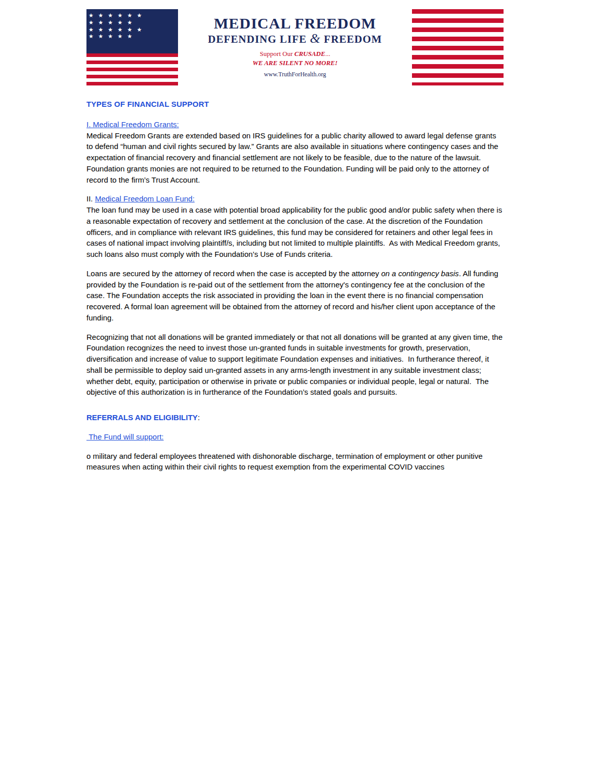★ ★ ★ ★ ★ ★
★ ★ ★ ★ ★
★ ★ ★ ★ ★ ★
★ ★ ★ ★ ★
MEDICAL FREEDOM
DEFENDING LIFE & FREEDOM
Support Our CRUSADE...
WE ARE SILENT NO MORE!
www.TruthForHealth.org
TYPES OF FINANCIAL SUPPORT
I. Medical Freedom Grants:
Medical Freedom Grants are extended based on IRS guidelines for a public charity allowed to award legal defense grants to defend “human and civil rights secured by law.” Grants are also available in situations where contingency cases and the expectation of financial recovery and financial settlement are not likely to be feasible, due to the nature of the lawsuit. Foundation grants monies are not required to be returned to the Foundation. Funding will be paid only to the attorney of record to the firm’s Trust Account.
II. Medical Freedom Loan Fund:
The loan fund may be used in a case with potential broad applicability for the public good and/or public safety when there is a reasonable expectation of recovery and settlement at the conclusion of the case. At the discretion of the Foundation officers, and in compliance with relevant IRS guidelines, this fund may be considered for retainers and other legal fees in cases of national impact involving plaintiff/s, including but not limited to multiple plaintiffs. As with Medical Freedom grants, such loans also must comply with the Foundation’s Use of Funds criteria.
Loans are secured by the attorney of record when the case is accepted by the attorney on a contingency basis. All funding provided by the Foundation is re-paid out of the settlement from the attorney's contingency fee at the conclusion of the case. The Foundation accepts the risk associated in providing the loan in the event there is no financial compensation recovered. A formal loan agreement will be obtained from the attorney of record and his/her client upon acceptance of the funding.
Recognizing that not all donations will be granted immediately or that not all donations will be granted at any given time, the Foundation recognizes the need to invest those un-granted funds in suitable investments for growth, preservation, diversification and increase of value to support legitimate Foundation expenses and initiatives. In furtherance thereof, it shall be permissible to deploy said un-granted assets in any arms-length investment in any suitable investment class; whether debt, equity, participation or otherwise in private or public companies or individual people, legal or natural. The objective of this authorization is in furtherance of the Foundation’s stated goals and pursuits.
REFERRALS AND ELIGIBILITY:
The Fund will support:
o military and federal employees threatened with dishonorable discharge, termination of employment or other punitive measures when acting within their civil rights to request exemption from the experimental COVID vaccines